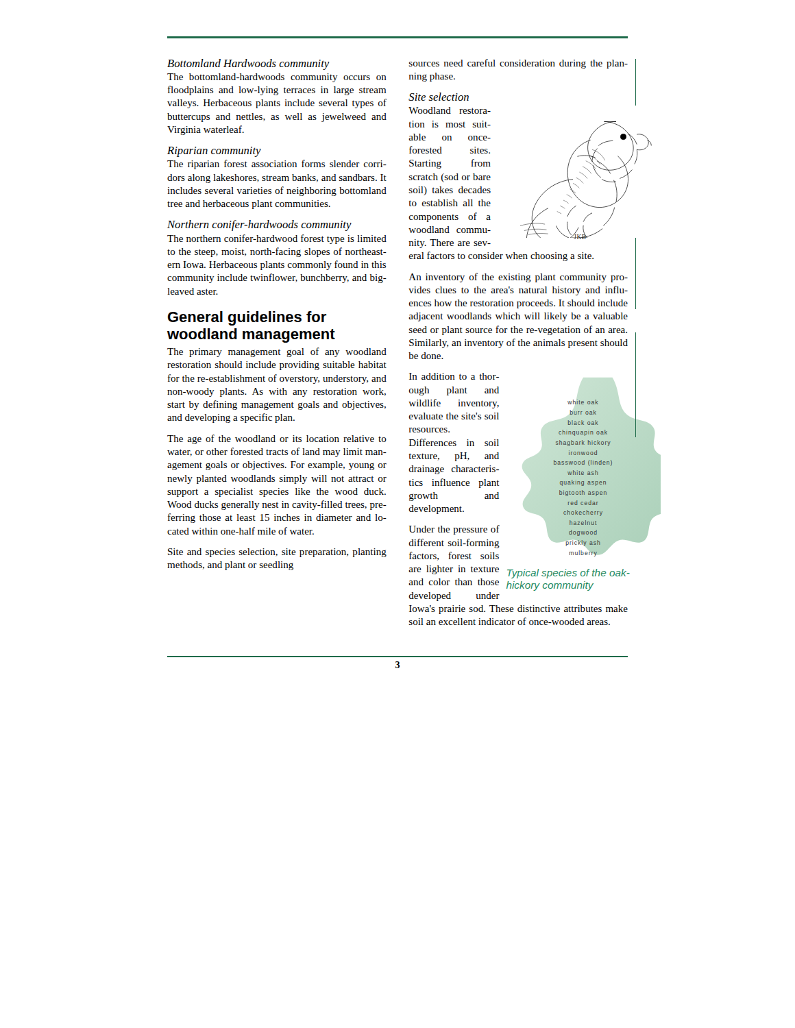Bottomland Hardwoods community
The bottomland-hardwoods community occurs on floodplains and low-lying terraces in large stream valleys. Herbaceous plants include several types of buttercups and nettles, as well as jewelweed and Virginia waterleaf.
Riparian community
The riparian forest association forms slender corridors along lakeshores, stream banks, and sandbars. It includes several varieties of neighboring bottomland tree and herbaceous plant communities.
Northern conifer-hardwoods community
The northern conifer-hardwood forest type is limited to the steep, moist, north-facing slopes of northeastern Iowa. Herbaceous plants commonly found in this community include twinflower, bunchberry, and big-leaved aster.
General guidelines for woodland management
The primary management goal of any woodland restoration should include providing suitable habitat for the re-establishment of overstory, understory, and non-woody plants. As with any restoration work, start by defining management goals and objectives, and developing a specific plan.
The age of the woodland or its location relative to water, or other forested tracts of land may limit management goals or objectives. For example, young or newly planted woodlands simply will not attract or support a specialist species like the wood duck. Wood ducks generally nest in cavity-filled trees, preferring those at least 15 inches in diameter and located within one-half mile of water.
Site and species selection, site preparation, planting methods, and plant or seedling
sources need careful consideration during the planning phase.
Site selection
JKB
Woodland restoration is most suitable on once-forested sites. Starting from scratch (sod or bare soil) takes decades to establish all the components of a woodland community. There are several factors to consider when choosing a site.
An inventory of the existing plant community provides clues to the area's natural history and influences how the restoration proceeds. It should include adjacent woodlands which will likely be a valuable seed or plant source for the re-vegetation of an area. Similarly, an inventory of the animals present should be done.
Typical species of the oak-hickory community
In addition to a thorough plant and wildlife inventory, evaluate the site's soil resources. Differences in soil texture, pH, and drainage characteristics influence plant growth and development.
Under the pressure of different soil-forming factors, forest soils are lighter in texture and color than those developed under Iowa's prairie sod. These distinctive attributes make soil an excellent indicator of once-wooded areas.
3